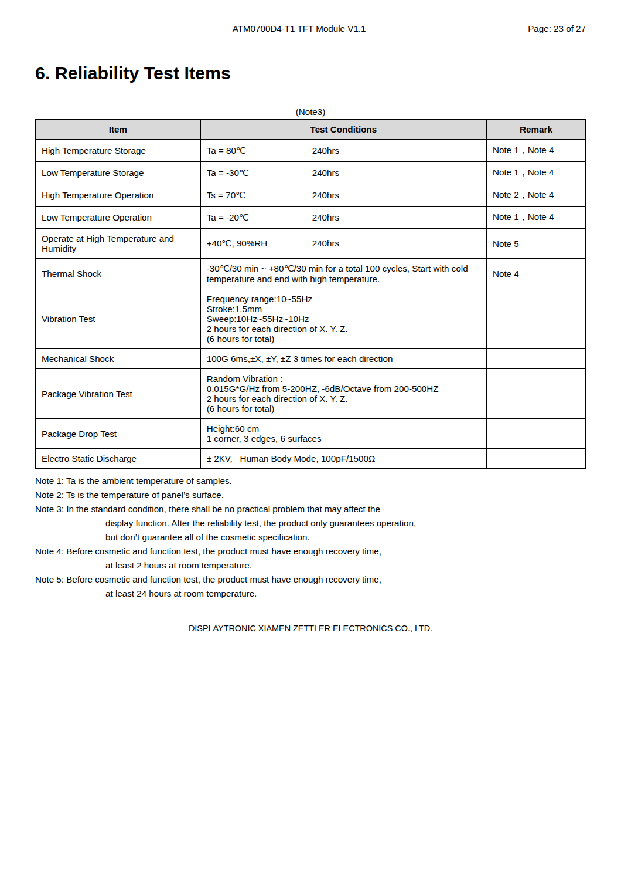ATM0700D4-T1 TFT Module V1.1 Page: 23 of 27
6. Reliability Test Items
(Note3)
| Item | Test Conditions | Remark |
| --- | --- | --- |
| High Temperature Storage | Ta = 80℃ 240hrs | Note 1，Note 4 |
| Low Temperature Storage | Ta = -30℃ 240hrs | Note 1，Note 4 |
| High Temperature Operation | Ts = 70℃ 240hrs | Note 2，Note 4 |
| Low Temperature Operation | Ta = -20℃ 240hrs | Note 1，Note 4 |
| Operate at High Temperature and Humidity | +40℃, 90%RH 240hrs | Note 5 |
| Thermal Shock | -30℃/30 min ~ +80℃/30 min for a total 100 cycles, Start with cold temperature and end with high temperature. | Note 4 |
| Vibration Test | Frequency range:10~55Hz Stroke:1.5mm Sweep:10Hz~55Hz~10Hz 2 hours for each direction of X. Y. Z. (6 hours for total) | |
| Mechanical Shock | 100G 6ms,±X, ±Y, ±Z 3 times for each direction | |
| Package Vibration Test | Random Vibration : 0.015G*G/Hz from 5-200HZ, -6dB/Octave from 200-500HZ 2 hours for each direction of X. Y. Z. (6 hours for total) | |
| Package Drop Test | Height:60 cm 1 corner, 3 edges, 6 surfaces | |
| Electro Static Discharge | ± 2KV, Human Body Mode, 100pF/1500Ω | |
Note 1: Ta is the ambient temperature of samples.
Note 2: Ts is the temperature of panel’s surface.
Note 3: In the standard condition, there shall be no practical problem that may affect the
display function. After the reliability test, the product only guarantees operation,
but don’t guarantee all of the cosmetic specification.
Note 4: Before cosmetic and function test, the product must have enough recovery time,
at least 2 hours at room temperature.
Note 5: Before cosmetic and function test, the product must have enough recovery time,
at least 24 hours at room temperature.
DISPLAYTRONIC XIAMEN ZETTLER ELECTRONICS CO., LTD.